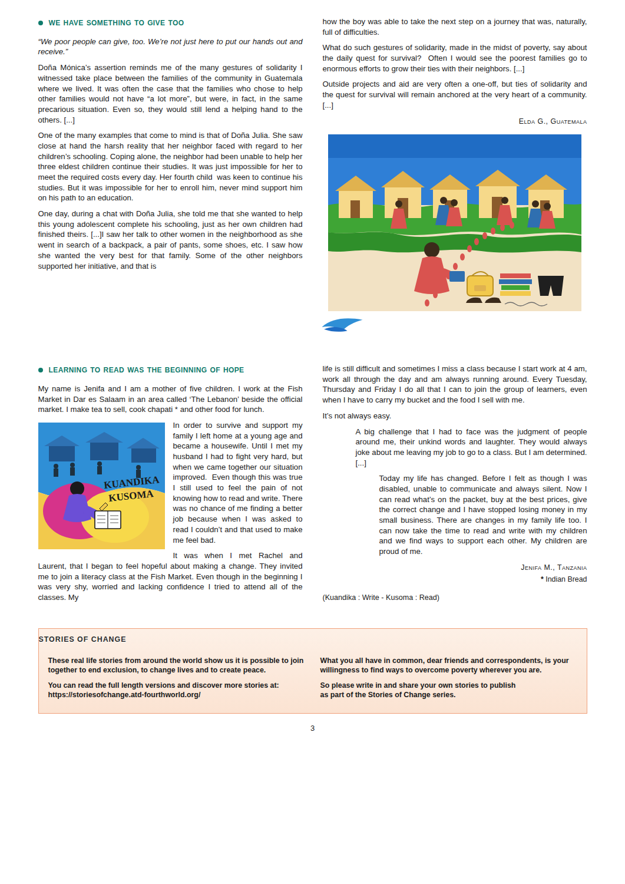We have something to give too
“We poor people can give, too. We’re not just here to put our hands out and receive.”
Doña Mónica’s assertion reminds me of the many gestures of solidarity I witnessed take place between the families of the community in Guatemala where we lived. It was often the case that the families who chose to help other families would not have “a lot more”, but were, in fact, in the same precarious situation. Even so, they would still lend a helping hand to the others. [...]
One of the many examples that come to mind is that of Doña Julia. She saw close at hand the harsh reality that her neighbor faced with regard to her children’s schooling. Coping alone, the neighbor had been unable to help her three eldest children continue their studies. It was just impossible for her to meet the required costs every day. Her fourth child was keen to continue his studies. But it was impossible for her to enroll him, never mind support him on his path to an education.
One day, during a chat with Doña Julia, she told me that she wanted to help this young adolescent complete his schooling, just as her own children had finished theirs. [...]I saw her talk to other women in the neighborhood as she went in search of a backpack, a pair of pants, some shoes, etc. I saw how she wanted the very best for that family. Some of the other neighbors supported her initiative, and that is
how the boy was able to take the next step on a journey that was, naturally, full of difficulties.
What do such gestures of solidarity, made in the midst of poverty, say about the daily quest for survival? Often I would see the poorest families go to enormous efforts to grow their ties with their neighbors. [...]
Outside projects and aid are very often a one-off, but ties of solidarity and the quest for survival will remain anchored at the very heart of a community. [...]
Elda G., Guatemala
Learning to Read was the Beginning of Hope
My name is Jenifa and I am a mother of five children. I work at the Fish Market in Dar es Salaam in an area called ‘The Lebanon’ beside the official market. I make tea to sell, cook chapati * and other food for lunch.
KUANDIKA KUSOMA
In order to survive and support my family I left home at a young age and became a housewife. Until I met my husband I had to fight very hard, but when we came together our situation improved. Even though this was true I still used to feel the pain of not knowing how to read and write. There was no chance of me finding a better job because when I was asked to read I couldn’t and that used to make me feel bad.
It was when I met Rachel and Laurent, that I began to feel hopeful about making a change. They invited me to join a literacy class at the Fish Market. Even though in the beginning I was very shy, worried and lacking confidence I tried to attend all of the classes. My
life is still difficult and sometimes I miss a class because I start work at 4 am, work all through the day and am always running around. Every Tuesday, Thursday and Friday I do all that I can to join the group of learners, even when I have to carry my bucket and the food I sell with me.
It’s not always easy.
A big challenge that I had to face was the judgment of people around me, their unkind words and laughter. They would always joke about me leaving my job to go to a class. But I am determined. [...]
Today my life has changed. Before I felt as though I was disabled, unable to communicate and always silent. Now I can read what’s on the packet, buy at the best prices, give the correct change and I have stopped losing money in my small business. There are changes in my family life too. I can now take the time to read and write with my children and we find ways to support each other. My children are proud of me.
Jenifa M., Tanzania
* Indian Bread
(Kuandika : Write - Kusoma : Read)
STORIES OF CHANGE
These real life stories from around the world show us it is possible to join together to end exclusion, to change lives and to create peace.
You can read the full length versions and discover more stories at:
https://storiesofchange.atd-fourthworld.org/
What you all have in common, dear friends and correspondents, is your willingness to find ways to overcome poverty wherever you are.
So please write in and share your own stories to publish
as part of the Stories of Change series.
3